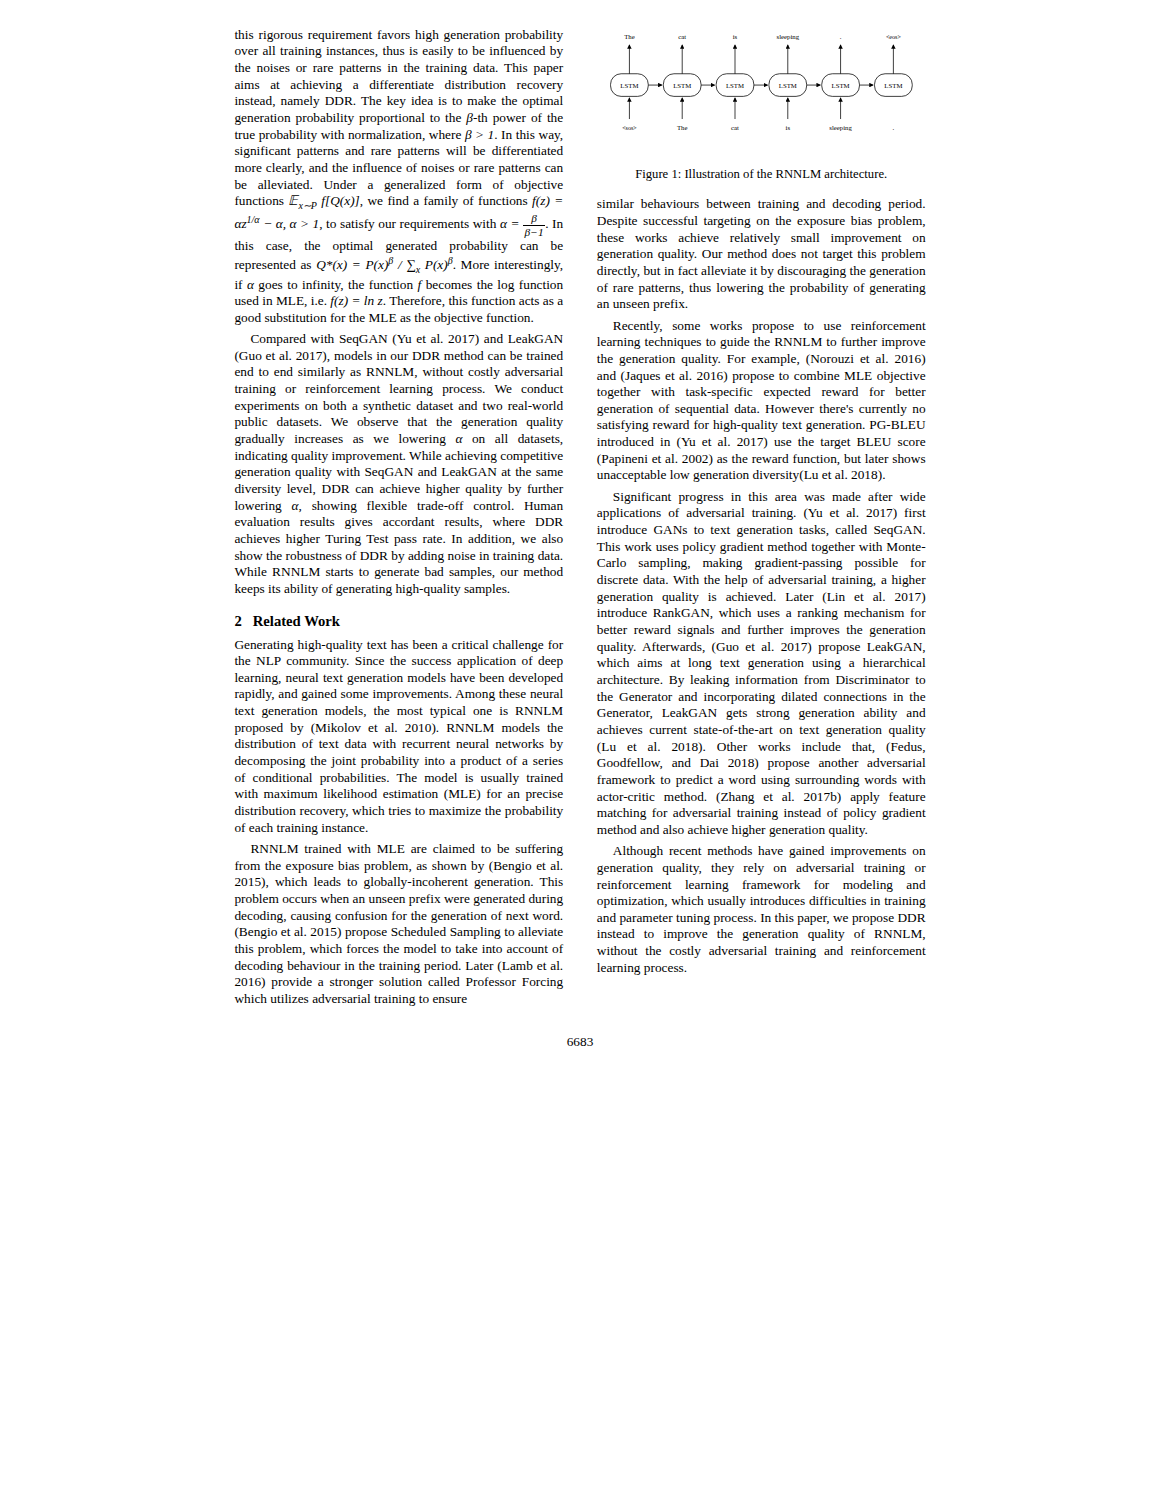this rigorous requirement favors high generation probability over all training instances, thus is easily to be influenced by the noises or rare patterns in the training data. This paper aims at achieving a differentiate distribution recovery instead, namely DDR. The key idea is to make the optimal generation probability proportional to the β-th power of the true probability with normalization, where β > 1. In this way, significant patterns and rare patterns will be differentiated more clearly, and the influence of noises or rare patterns can be alleviated. Under a generalized form of objective functions 𝔼x∼P f[Q(x)], we find a family of functions f(z) = αz1/α − α, α > 1, to satisfy our requirements with α = ββ−1. In this case, the optimal generated probability can be represented as Q*(x) = P(x)β / ∑x P(x)β. More interestingly, if α goes to infinity, the function f becomes the log function used in MLE, i.e. f(z) = ln z. Therefore, this function acts as a good substitution for the MLE as the objective function.
Compared with SeqGAN (Yu et al. 2017) and LeakGAN (Guo et al. 2017), models in our DDR method can be trained end to end similarly as RNNLM, without costly adversarial training or reinforcement learning process. We conduct experiments on both a synthetic dataset and two real-world public datasets. We observe that the generation quality gradually increases as we lowering α on all datasets, indicating quality improvement. While achieving competitive generation quality with SeqGAN and LeakGAN at the same diversity level, DDR can achieve higher quality by further lowering α, showing flexible trade-off control. Human evaluation results gives accordant results, where DDR achieves higher Turing Test pass rate. In addition, we also show the robustness of DDR by adding noise in training data. While RNNLM starts to generate bad samples, our method keeps its ability of generating high-quality samples.
2 Related Work
Generating high-quality text has been a critical challenge for the NLP community. Since the success application of deep learning, neural text generation models have been developed rapidly, and gained some improvements. Among these neural text generation models, the most typical one is RNNLM proposed by (Mikolov et al. 2010). RNNLM models the distribution of text data with recurrent neural networks by decomposing the joint probability into a product of a series of conditional probabilities. The model is usually trained with maximum likelihood estimation (MLE) for an precise distribution recovery, which tries to maximize the probability of each training instance.
RNNLM trained with MLE are claimed to be suffering from the exposure bias problem, as shown by (Bengio et al. 2015), which leads to globally-incoherent generation. This problem occurs when an unseen prefix were generated during decoding, causing confusion for the generation of next word. (Bengio et al. 2015) propose Scheduled Sampling to alleviate this problem, which forces the model to take into account of decoding behaviour in the training period. Later (Lamb et al. 2016) provide a stronger solution called Professor Forcing which utilizes adversarial training to ensure
The cat is sleeping . <eos> LSTM LSTM LSTM LSTM LSTM LSTM <sos> The cat is sleeping .
Figure 1: Illustration of the RNNLM architecture.
similar behaviours between training and decoding period. Despite successful targeting on the exposure bias problem, these works achieve relatively small improvement on generation quality. Our method does not target this problem directly, but in fact alleviate it by discouraging the generation of rare patterns, thus lowering the probability of generating an unseen prefix.
Recently, some works propose to use reinforcement learning techniques to guide the RNNLM to further improve the generation quality. For example, (Norouzi et al. 2016) and (Jaques et al. 2016) propose to combine MLE objective together with task-specific expected reward for better generation of sequential data. However there's currently no satisfying reward for high-quality text generation. PG-BLEU introduced in (Yu et al. 2017) use the target BLEU score (Papineni et al. 2002) as the reward function, but later shows unacceptable low generation diversity(Lu et al. 2018).
Significant progress in this area was made after wide applications of adversarial training. (Yu et al. 2017) first introduce GANs to text generation tasks, called SeqGAN. This work uses policy gradient method together with Monte-Carlo sampling, making gradient-passing possible for discrete data. With the help of adversarial training, a higher generation quality is achieved. Later (Lin et al. 2017) introduce RankGAN, which uses a ranking mechanism for better reward signals and further improves the generation quality. Afterwards, (Guo et al. 2017) propose LeakGAN, which aims at long text generation using a hierarchical architecture. By leaking information from Discriminator to the Generator and incorporating dilated connections in the Generator, LeakGAN gets strong generation ability and achieves current state-of-the-art on text generation quality (Lu et al. 2018). Other works include that, (Fedus, Goodfellow, and Dai 2018) propose another adversarial framework to predict a word using surrounding words with actor-critic method. (Zhang et al. 2017b) apply feature matching for adversarial training instead of policy gradient method and also achieve higher generation quality.
Although recent methods have gained improvements on generation quality, they rely on adversarial training or reinforcement learning framework for modeling and optimization, which usually introduces difficulties in training and parameter tuning process. In this paper, we propose DDR instead to improve the generation quality of RNNLM, without the costly adversarial training and reinforcement learning process.
6683